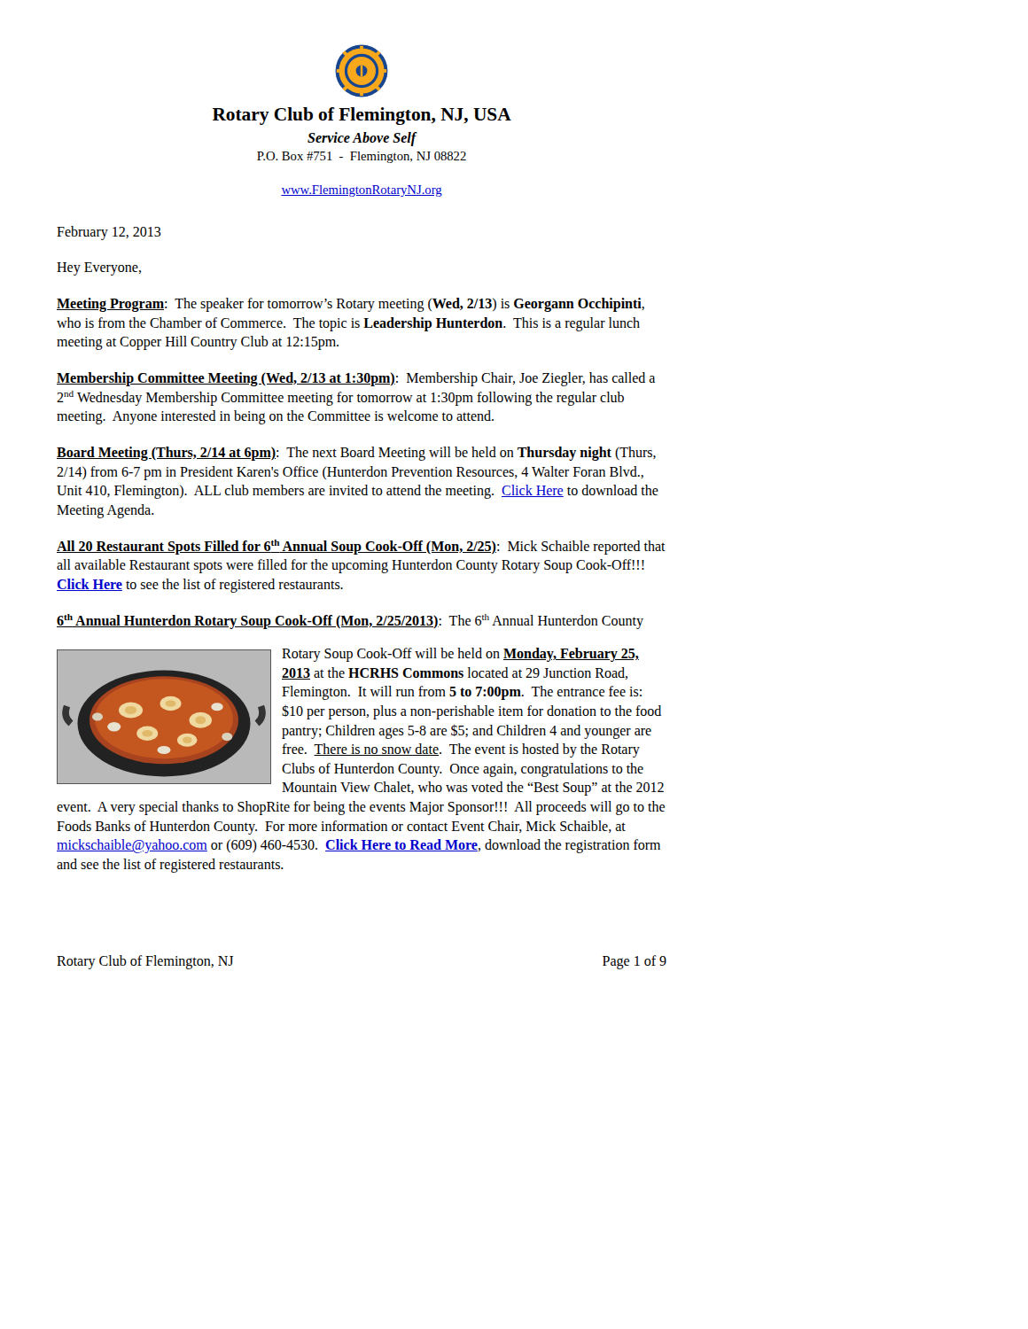Rotary Club of Flemington, NJ, USA
Service Above Self
P.O. Box #751 - Flemington, NJ 08822
www.FlemingtonRotaryNJ.org
February 12, 2013
Hey Everyone,
Meeting Program: The speaker for tomorrow’s Rotary meeting (Wed, 2/13) is Georgann Occhipinti, who is from the Chamber of Commerce. The topic is Leadership Hunterdon. This is a regular lunch meeting at Copper Hill Country Club at 12:15pm.
Membership Committee Meeting (Wed, 2/13 at 1:30pm): Membership Chair, Joe Ziegler, has called a 2nd Wednesday Membership Committee meeting for tomorrow at 1:30pm following the regular club meeting. Anyone interested in being on the Committee is welcome to attend.
Board Meeting (Thurs, 2/14 at 6pm): The next Board Meeting will be held on Thursday night (Thurs, 2/14) from 6-7 pm in President Karen's Office (Hunterdon Prevention Resources, 4 Walter Foran Blvd., Unit 410, Flemington). ALL club members are invited to attend the meeting. Click Here to download the Meeting Agenda.
All 20 Restaurant Spots Filled for 6th Annual Soup Cook-Off (Mon, 2/25): Mick Schaible reported that all available Restaurant spots were filled for the upcoming Hunterdon County Rotary Soup Cook-Off!!! Click Here to see the list of registered restaurants.
6th Annual Hunterdon Rotary Soup Cook-Off (Mon, 2/25/2013): The 6th Annual Hunterdon County
Rotary Soup Cook-Off will be held on Monday, February 25, 2013 at the HCRHS Commons located at 29 Junction Road, Flemington. It will run from 5 to 7:00pm. The entrance fee is: $10 per person, plus a non-perishable item for donation to the food pantry; Children ages 5-8 are $5; and Children 4 and younger are free. There is no snow date. The event is hosted by the Rotary Clubs of Hunterdon County. Once again, congratulations to the Mountain View Chalet, who was voted the “Best Soup” at the 2012 event. A very special thanks to ShopRite for being the events Major Sponsor!!! All proceeds will go to the Foods Banks of Hunterdon County. For more information or contact Event Chair, Mick Schaible, at mickschaible@yahoo.com or (609) 460-4530. Click Here to Read More, download the registration form and see the list of registered restaurants.
Rotary Club of Flemington, NJ Page 1 of 9